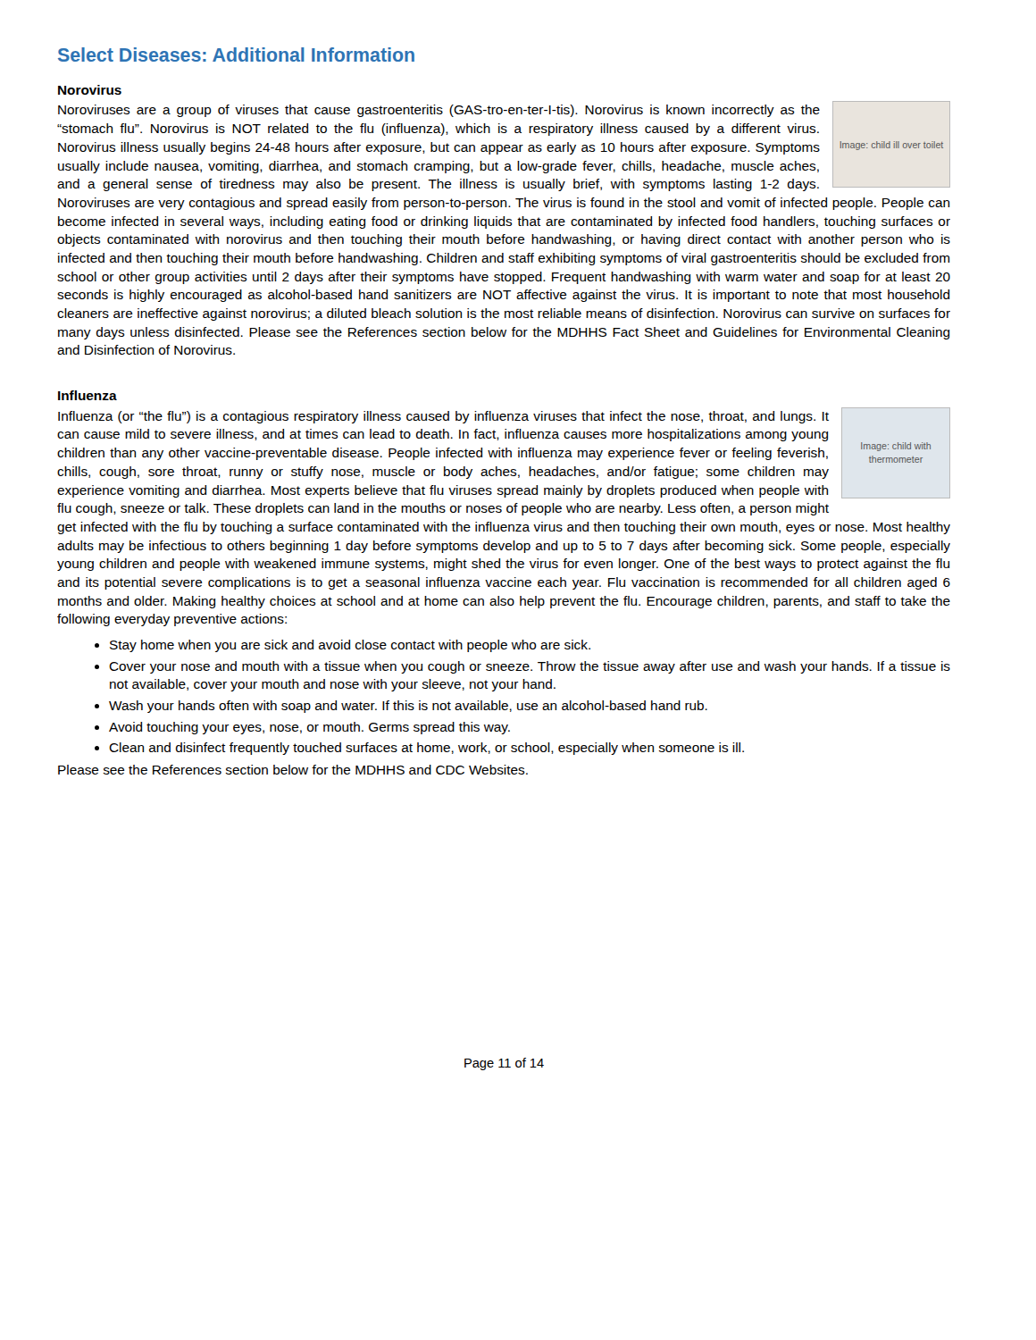Select Diseases: Additional Information
Norovirus
Image: child ill over toilet
Noroviruses are a group of viruses that cause gastroenteritis (GAS-tro-en-ter-I-tis). Norovirus is known incorrectly as the “stomach flu”. Norovirus is NOT related to the flu (influenza), which is a respiratory illness caused by a different virus. Norovirus illness usually begins 24-48 hours after exposure, but can appear as early as 10 hours after exposure. Symptoms usually include nausea, vomiting, diarrhea, and stomach cramping, but a low-grade fever, chills, headache, muscle aches, and a general sense of tiredness may also be present. The illness is usually brief, with symptoms lasting 1-2 days. Noroviruses are very contagious and spread easily from person-to-person. The virus is found in the stool and vomit of infected people. People can become infected in several ways, including eating food or drinking liquids that are contaminated by infected food handlers, touching surfaces or objects contaminated with norovirus and then touching their mouth before handwashing, or having direct contact with another person who is infected and then touching their mouth before handwashing. Children and staff exhibiting symptoms of viral gastroenteritis should be excluded from school or other group activities until 2 days after their symptoms have stopped. Frequent handwashing with warm water and soap for at least 20 seconds is highly encouraged as alcohol-based hand sanitizers are NOT affective against the virus. It is important to note that most household cleaners are ineffective against norovirus; a diluted bleach solution is the most reliable means of disinfection. Norovirus can survive on surfaces for many days unless disinfected. Please see the References section below for the MDHHS Fact Sheet and Guidelines for Environmental Cleaning and Disinfection of Norovirus.
Influenza
Image: child with thermometer
Influenza (or “the flu”) is a contagious respiratory illness caused by influenza viruses that infect the nose, throat, and lungs. It can cause mild to severe illness, and at times can lead to death. In fact, influenza causes more hospitalizations among young children than any other vaccine-preventable disease. People infected with influenza may experience fever or feeling feverish, chills, cough, sore throat, runny or stuffy nose, muscle or body aches, headaches, and/or fatigue; some children may experience vomiting and diarrhea. Most experts believe that flu viruses spread mainly by droplets produced when people with flu cough, sneeze or talk. These droplets can land in the mouths or noses of people who are nearby. Less often, a person might get infected with the flu by touching a surface contaminated with the influenza virus and then touching their own mouth, eyes or nose. Most healthy adults may be infectious to others beginning 1 day before symptoms develop and up to 5 to 7 days after becoming sick. Some people, especially young children and people with weakened immune systems, might shed the virus for even longer. One of the best ways to protect against the flu and its potential severe complications is to get a seasonal influenza vaccine each year. Flu vaccination is recommended for all children aged 6 months and older. Making healthy choices at school and at home can also help prevent the flu. Encourage children, parents, and staff to take the following everyday preventive actions:
Stay home when you are sick and avoid close contact with people who are sick.
Cover your nose and mouth with a tissue when you cough or sneeze. Throw the tissue away after use and wash your hands. If a tissue is not available, cover your mouth and nose with your sleeve, not your hand.
Wash your hands often with soap and water. If this is not available, use an alcohol-based hand rub.
Avoid touching your eyes, nose, or mouth. Germs spread this way.
Clean and disinfect frequently touched surfaces at home, work, or school, especially when someone is ill.
Please see the References section below for the MDHHS and CDC Websites.
Page 11 of 14